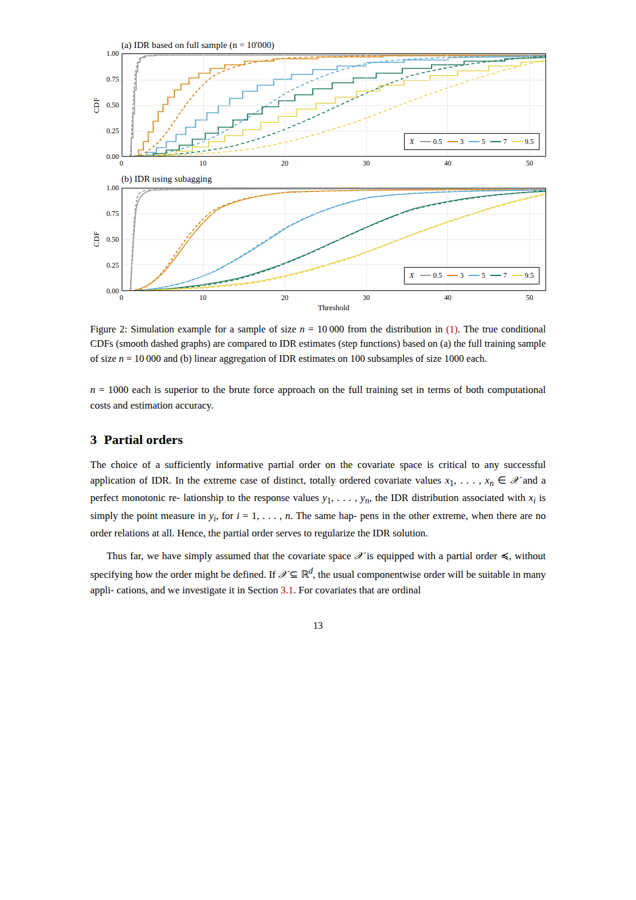(a) IDR based on full sample (n = 10'000)
CDF
1.00 0.75 0.50 0.25 0.00
X 0.5 3 5 7 9.5
0 10 20 30 40 50
(b) IDR using subagging
CDF
1.00 0.75 0.50 0.25 0.00
X 0.5 3 5 7 9.5
0 10 20 30 40 50
Threshold
Figure 2: Simulation example for a sample of size n = 10 000 from the distribution in (1). The true conditional CDFs (smooth dashed graphs) are compared to IDR estimates (step functions) based on (a) the full training sample of size n = 10 000 and (b) linear aggregation of IDR estimates on 100 subsamples of size 1000 each.
n = 1000 each is superior to the brute force approach on the full training set in terms of both computational costs and estimation accuracy.
3 Partial orders
The choice of a sufficiently informative partial order on the covariate space is critical to any successful application of IDR. In the extreme case of distinct, totally ordered covariate values x1, . . . , xn ∈ 𝒳 and a perfect monotonic re- lationship to the response values y1, . . . , yn, the IDR distribution associated with xi is simply the point measure in yi, for i = 1, . . . , n. The same hap- pens in the other extreme, when there are no order relations at all. Hence, the partial order serves to regularize the IDR solution.
Thus far, we have simply assumed that the covariate space 𝒳 is equipped with a partial order ≼, without specifying how the order might be defined. If 𝒳 ⊆ ℝd, the usual componentwise order will be suitable in many appli- cations, and we investigate it in Section 3.1. For covariates that are ordinal
13